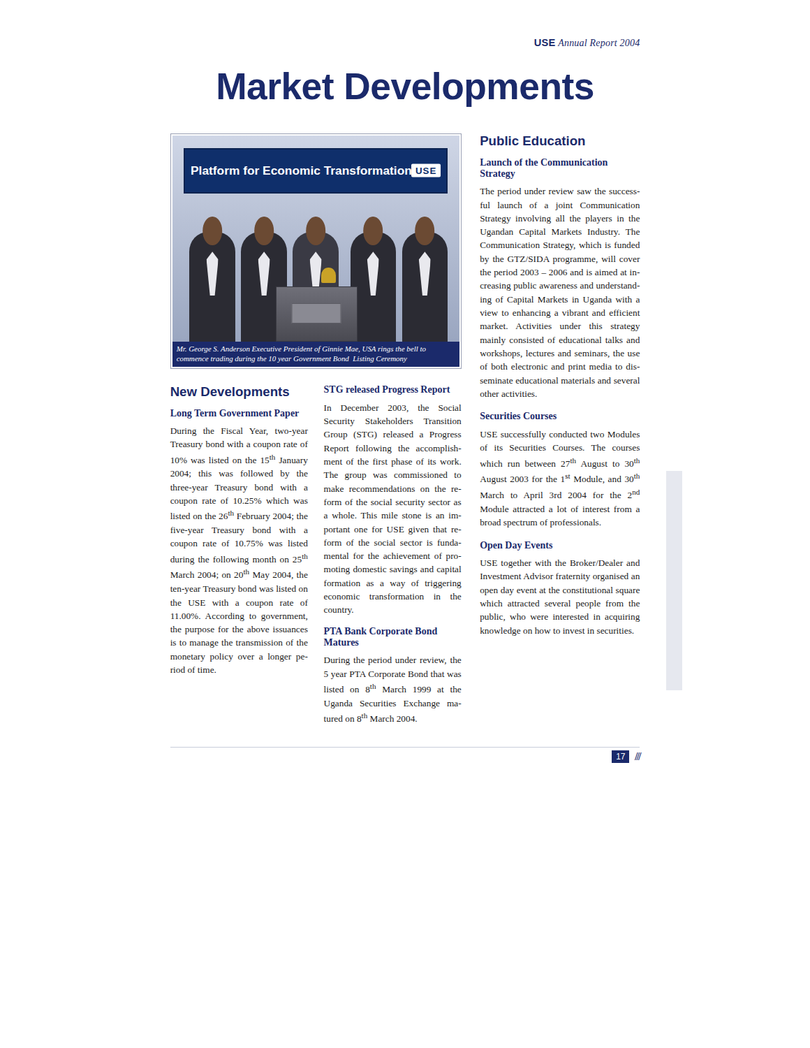USE Annual Report 2004
Market Developments
Platform for Economic TransformationUSE
Mr. George S. Anderson Executive President of Ginnie Mae, USA rings the bell to commence trading during the 10 year Government Bond Listing Ceremony
New Developments
Long Term Government Paper
During the Fiscal Year, two-year Treasury bond with a coupon rate of 10% was listed on the 15th January 2004; this was followed by the three-year Treasury bond with a coupon rate of 10.25% which was listed on the 26th February 2004; the five-year Treasury bond with a coupon rate of 10.75% was listed during the following month on 25th March 2004; on 20th May 2004, the ten-year Treasury bond was listed on the USE with a coupon rate of 11.00%. According to government, the purpose for the above issuances is to manage the transmission of the monetary policy over a longer period of time.
STG released Progress Report
In December 2003, the Social Security Stakeholders Transition Group (STG) released a Progress Report following the accomplishment of the first phase of its work. The group was commissioned to make recommendations on the reform of the social security sector as a whole. This mile stone is an important one for USE given that reform of the social sector is fundamental for the achievement of promoting domestic savings and capital formation as a way of triggering economic transformation in the country.
PTA Bank Corporate Bond Matures
During the period under review, the 5 year PTA Corporate Bond that was listed on 8th March 1999 at the Uganda Securities Exchange matured on 8th March 2004.
Public Education
Launch of the Communication Strategy
The period under review saw the successful launch of a joint Communication Strategy involving all the players in the Ugandan Capital Markets Industry. The Communication Strategy, which is funded by the GTZ/SIDA programme, will cover the period 2003 – 2006 and is aimed at increasing public awareness and understanding of Capital Markets in Uganda with a view to enhancing a vibrant and efficient market. Activities under this strategy mainly consisted of educational talks and workshops, lectures and seminars, the use of both electronic and print media to disseminate educational materials and several other activities.
Securities Courses
USE successfully conducted two Modules of its Securities Courses. The courses which run between 27th August to 30th August 2003 for the 1st Module, and 30th March to April 3rd 2004 for the 2nd Module attracted a lot of interest from a broad spectrum of professionals.
Open Day Events
USE together with the Broker/Dealer and Investment Advisor fraternity organised an open day event at the constitutional square which attracted several people from the public, who were interested in acquiring knowledge on how to invest in securities.
17 ///